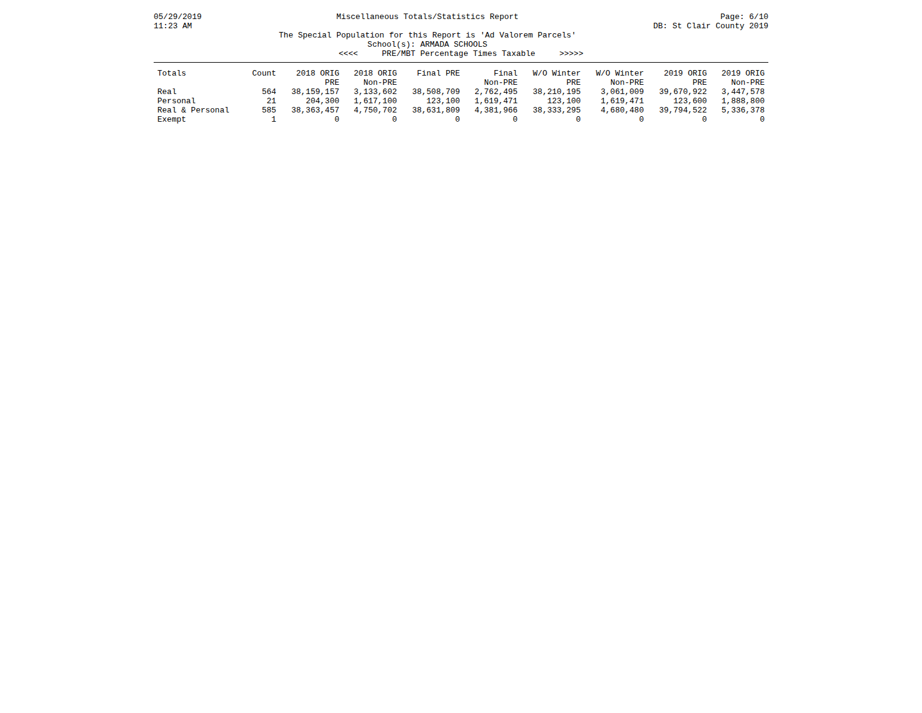05/29/2019
11:23 AM
Miscellaneous Totals/Statistics Report
The Special Population for this Report is 'Ad Valorem Parcels'
School(s): ARMADA SCHOOLS
Page: 6/10
DB: St Clair County 2019
<<<< PRE/MBT Percentage Times Taxable >>>>>
| Totals | Count | 2018 ORIG | 2018 ORIG | Final PRE | Final | W/O Winter | W/O Winter | 2019 ORIG | 2019 ORIG |
| --- | --- | --- | --- | --- | --- | --- | --- | --- | --- |
| | | PRE | Non-PRE | | Non-PRE | PRE | Non-PRE | PRE | Non-PRE |
| Real | 564 | 38,159,157 | 3,133,602 | 38,508,709 | 2,762,495 | 38,210,195 | 3,061,009 | 39,670,922 | 3,447,578 |
| Personal | 21 | 204,300 | 1,617,100 | 123,100 | 1,619,471 | 123,100 | 1,619,471 | 123,600 | 1,888,800 |
| Real & Personal | 585 | 38,363,457 | 4,750,702 | 38,631,809 | 4,381,966 | 38,333,295 | 4,680,480 | 39,794,522 | 5,336,378 |
| Exempt | 1 | 0 | 0 | 0 | 0 | 0 | 0 | 0 | 0 |